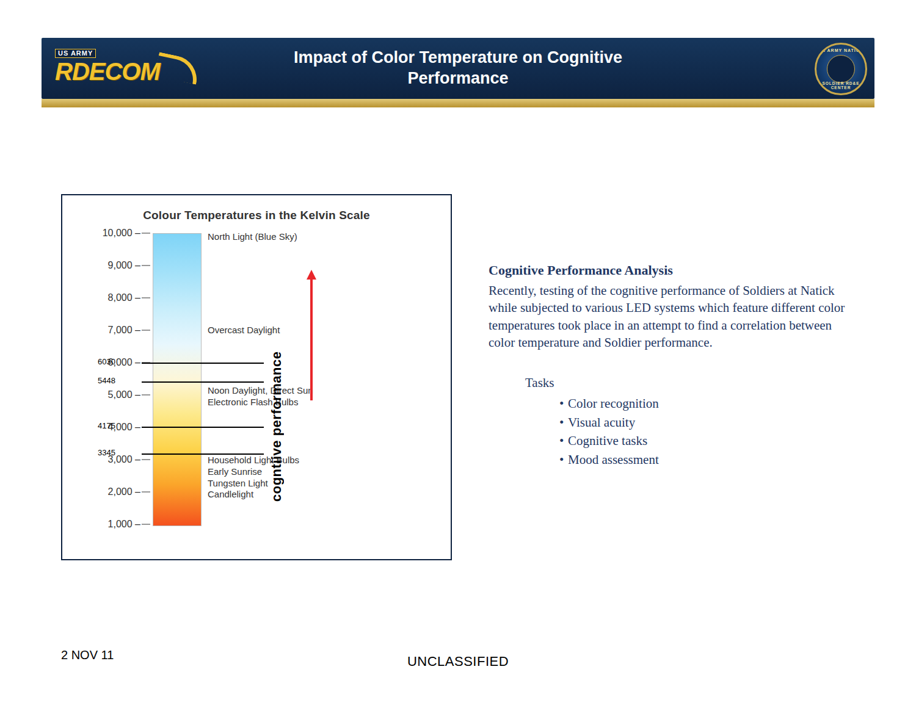Impact of Color Temperature on Cognitive
Performance
US ARMY
RDECOM
US ARMY NATICK
SOLDIER RD&E CENTER
Colour Temperatures in the Kelvin Scale
10,000 – 9,000 – 8,000 – 7,000 – 6,000 – 5,000 – 4,000 – 3,000 – 2,000 – 1,000 –
North Light (Blue Sky) Overcast Daylight Noon Daylight, Direct Sun
Electronic Flash Bulbs Household Light Bulbs
Early Sunrise
Tungsten Light
Candlelight
6030
5448
4175
3345
cogntiive performance
Cognitive Performance Analysis
Recently, testing of the cognitive performance of Soldiers at Natick while subjected to various LED systems which feature different color temperatures took place in an attempt to find a correlation between color temperature and Soldier performance.
Tasks
Color recognition
Visual acuity
Cognitive tasks
Mood assessment
2 NOV 11
UNCLASSIFIED